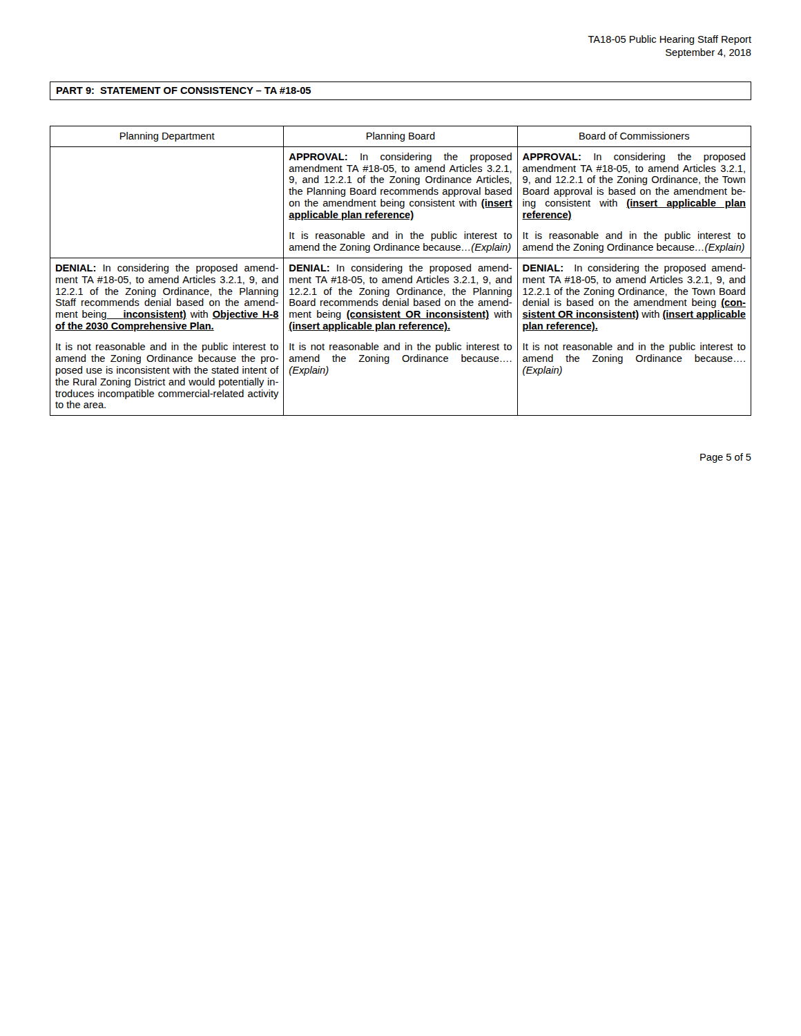TA18-05 Public Hearing Staff Report
September 4, 2018
PART 9: STATEMENT OF CONSISTENCY – TA #18-05
| Planning Department | Planning Board | Board of Commissioners |
| --- | --- | --- |
| | APPROVAL: In considering the proposed amendment TA #18-05, to amend Articles 3.2.1, 9, and 12.2.1 of the Zoning Ordinance Articles, the Planning Board recommends approval based on the amendment being consistent with (insert applicable plan reference) It is reasonable and in the public interest to amend the Zoning Ordinance because …(Explain) | APPROVAL: In considering the proposed amendment TA #18-05, to amend Articles 3.2.1, 9, and 12.2.1 of the Zoning Ordinance, the Town Board approval is based on the amendment being consistent with (insert applicable plan reference) It is reasonable and in the public interest to amend the Zoning Ordinance because …(Explain) |
| DENIAL: In considering the proposed amendment TA #18-05, to amend Articles 3.2.1, 9, and 12.2.1 of the Zoning Ordinance, the Planning Staff recommends denial based on the amendment being inconsistent) with Objective H-8 of the 2030 Comprehensive Plan. It is not reasonable and in the public interest to amend the Zoning Ordinance because the proposed use is inconsistent with the stated intent of the Rural Zoning District and would potentially introduces incompatible commercial-related activity to the area. | DENIAL: In considering the proposed amendment TA #18-05, to amend Articles 3.2.1, 9, and 12.2.1 of the Zoning Ordinance, the Planning Board recommends denial based on the amendment being (consistent OR inconsistent) with (insert applicable plan reference). It is not reasonable and in the public interest to amend the Zoning Ordinance because…. (Explain) | DENIAL: In considering the proposed amendment TA #18-05, to amend Articles 3.2.1, 9, and 12.2.1 of the Zoning Ordinance, the Town Board denial is based on the amendment being (consistent OR inconsistent) with (insert applicable plan reference). It is not reasonable and in the public interest to amend the Zoning Ordinance because…. (Explain) |
Page 5 of 5